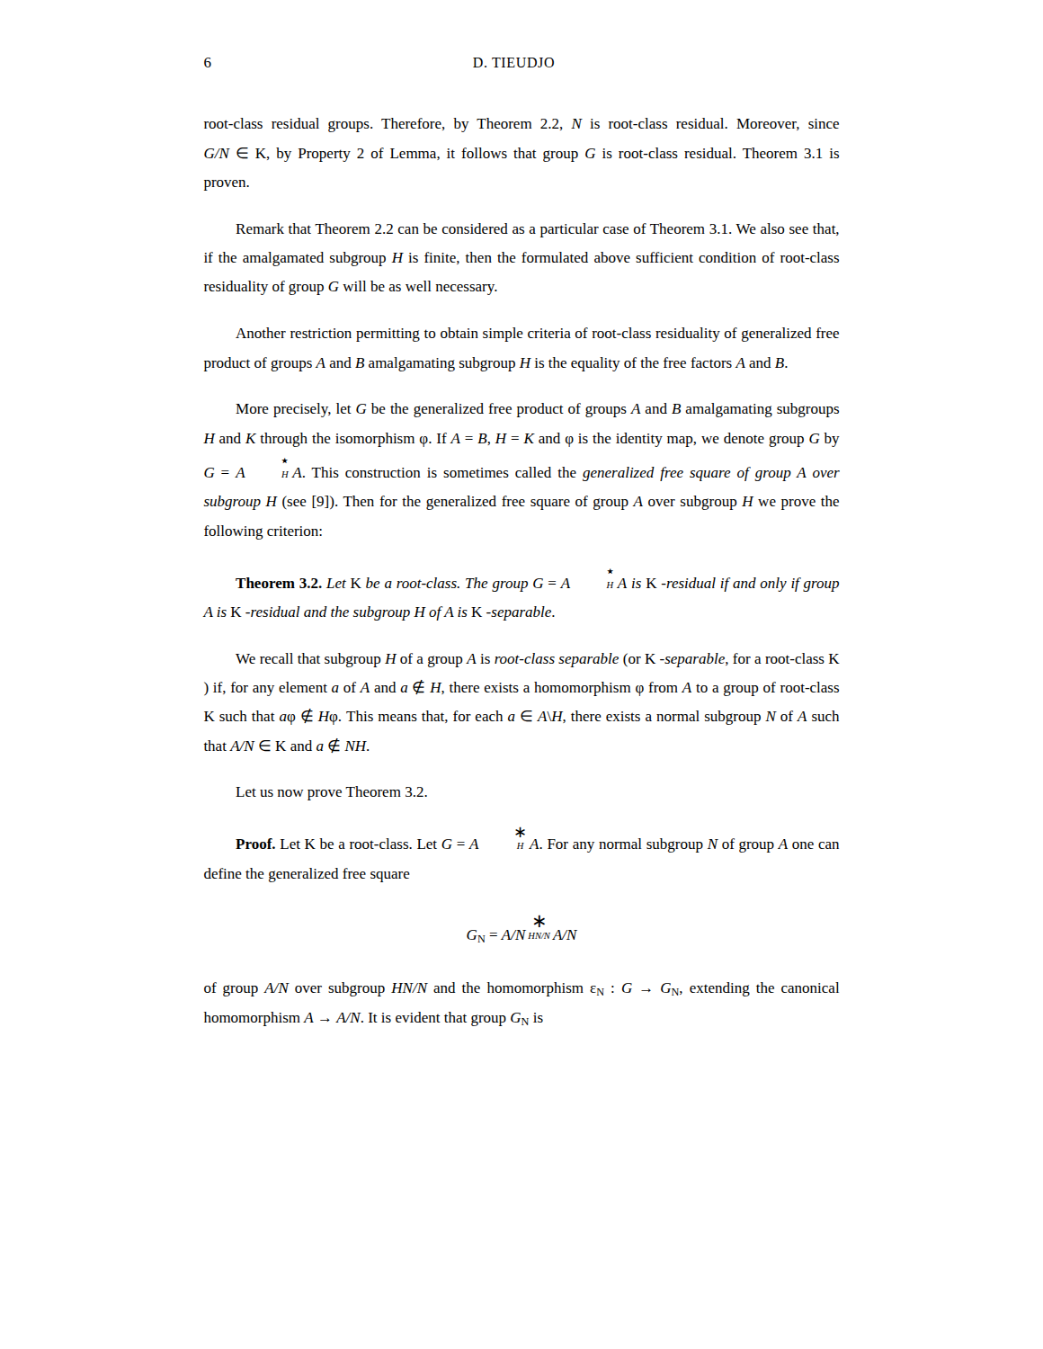6
D. TIEUDJO
root-class residual groups. Therefore, by Theorem 2.2, N is root-class residual. Moreover, since G/N ∈ K, by Property 2 of Lemma, it follows that group G is root-class residual. Theorem 3.1 is proven.
Remark that Theorem 2.2 can be considered as a particular case of Theorem 3.1. We also see that, if the amalgamated subgroup H is finite, then the formulated above sufficient condition of root-class residuality of group G will be as well necessary.
Another restriction permitting to obtain simple criteria of root-class residuality of generalized free product of groups A and B amalgamating subgroup H is the equality of the free factors A and B.
More precisely, let G be the generalized free product of groups A and B amalgamating subgroups H and K through the isomorphism φ. If A = B, H = K and φ is the identity map, we denote group G by G = A⋆H A. This construction is sometimes called the generalized free square of group A over subgroup H (see [9]). Then for the generalized free square of group A over subgroup H we prove the following criterion:
Theorem 3.2. Let K be a root-class. The group G = A⋆H A is K -residual if and only if group A is K -residual and the subgroup H of A is K -separable.
We recall that subgroup H of a group A is root-class separable (or K -separable, for a root-class K ) if, for any element a of A and a ∉ H, there exists a homomorphism φ from A to a group of root-class K such that aφ ∉ Hφ. This means that, for each a ∈ A\H, there exists a normal subgroup N of A such that A/N ∈ K and a ∉ NH.
Let us now prove Theorem 3.2.
Proof. Let K be a root-class. Let G = A∗H A. For any normal subgroup N of group A one can define the generalized free square
GN = A/N∗HN/N A/N
of group A/N over subgroup HN/N and the homomorphism εN : G → GN, extending the canonical homomorphism A → A/N. It is evident that group GN is